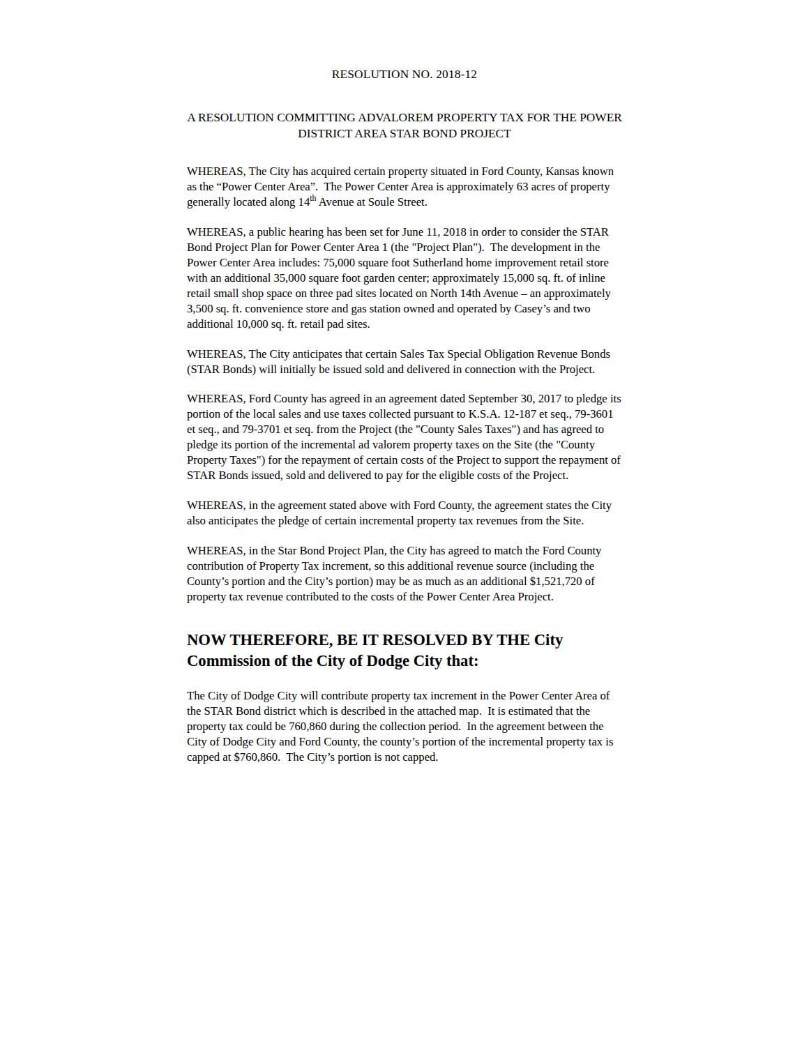RESOLUTION NO. 2018-12
A RESOLUTION COMMITTING ADVALOREM PROPERTY TAX FOR THE POWER
DISTRICT AREA STAR BOND PROJECT
WHEREAS, The City has acquired certain property situated in Ford County, Kansas known as the “Power Center Area”. The Power Center Area is approximately 63 acres of property generally located along 14th Avenue at Soule Street.
WHEREAS, a public hearing has been set for June 11, 2018 in order to consider the STAR Bond Project Plan for Power Center Area 1 (the "Project Plan"). The development in the Power Center Area includes: 75,000 square foot Sutherland home improvement retail store with an additional 35,000 square foot garden center; approximately 15,000 sq. ft. of inline retail small shop space on three pad sites located on North 14th Avenue – an approximately 3,500 sq. ft. convenience store and gas station owned and operated by Casey’s and two additional 10,000 sq. ft. retail pad sites.
WHEREAS, The City anticipates that certain Sales Tax Special Obligation Revenue Bonds (STAR Bonds) will initially be issued sold and delivered in connection with the Project.
WHEREAS, Ford County has agreed in an agreement dated September 30, 2017 to pledge its portion of the local sales and use taxes collected pursuant to K.S.A. 12-187 et seq., 79-3601 et seq., and 79-3701 et seq. from the Project (the "County Sales Taxes") and has agreed to pledge its portion of the incremental ad valorem property taxes on the Site (the "County Property Taxes") for the repayment of certain costs of the Project to support the repayment of STAR Bonds issued, sold and delivered to pay for the eligible costs of the Project.
WHEREAS, in the agreement stated above with Ford County, the agreement states the City also anticipates the pledge of certain incremental property tax revenues from the Site.
WHEREAS, in the Star Bond Project Plan, the City has agreed to match the Ford County contribution of Property Tax increment, so this additional revenue source (including the County’s portion and the City’s portion) may be as much as an additional $1,521,720 of property tax revenue contributed to the costs of the Power Center Area Project.
NOW THEREFORE, BE IT RESOLVED BY THE City Commission of the City of Dodge City that:
The City of Dodge City will contribute property tax increment in the Power Center Area of the STAR Bond district which is described in the attached map. It is estimated that the property tax could be 760,860 during the collection period. In the agreement between the City of Dodge City and Ford County, the county’s portion of the incremental property tax is capped at $760,860. The City’s portion is not capped.